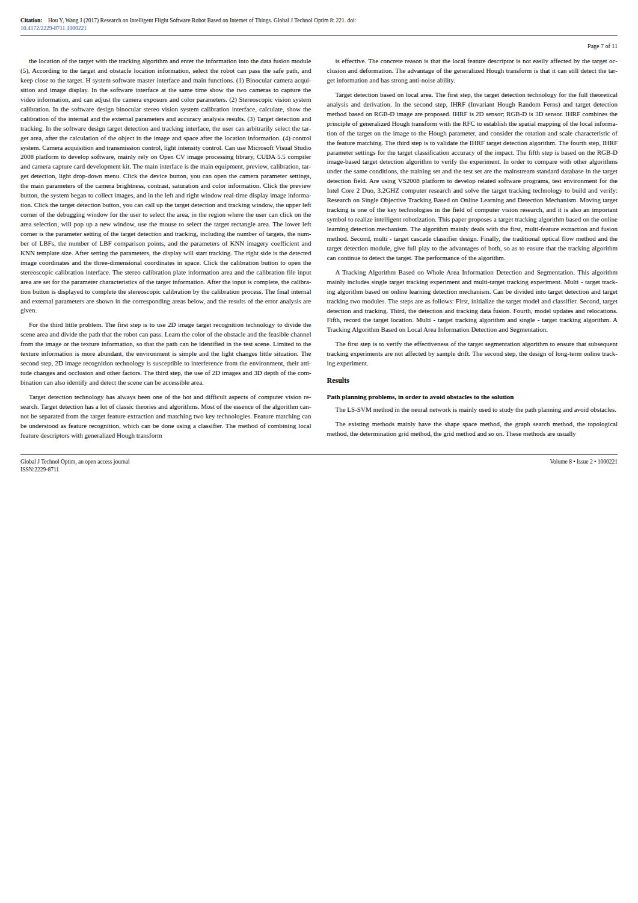Citation: Hou Y, Wang J (2017) Research on Intelligent Flight Software Robot Based on Internet of Things. Global J Technol Optim 8: 221. doi:
10.4172/2229-8711.1000221
Page 7 of 11
the location of the target with the tracking algorithm and enter the information into the data fusion module (5), According to the target and obstacle location information, select the robot can pass the safe path, and keep close to the target. H system software master interface and main functions. (1) Binocular camera acquisition and image display. In the software interface at the same time show the two cameras to capture the video information, and can adjust the camera exposure and color parameters. (2) Stereoscopic vision system calibration. In the software design binocular stereo vision system calibration interface, calculate, show the calibration of the internal and the external parameters and accuracy analysis results. (3) Target detection and tracking. In the software design target detection and tracking interface, the user can arbitrarily select the target area, after the calculation of the object in the image and space after the location information. (4) control system. Camera acquisition and transmission control, light intensity control. Can use Microsoft Visual Studio 2008 platform to develop software, mainly rely on Open CV image processing library, CUDA 5.5 compiler and camera capture card development kit. The main interface is the main equipment, preview, calibration, target detection, light drop-down menu. Click the device button, you can open the camera parameter settings, the main parameters of the camera brightness, contrast, saturation and color information. Click the preview button, the system began to collect images, and in the left and right window real-time display image information. Click the target detection button, you can call up the target detection and tracking window, the upper left corner of the debugging window for the user to select the area, in the region where the user can click on the area selection, will pop up a new window, use the mouse to select the target rectangle area. The lower left corner is the parameter setting of the target detection and tracking, including the number of targets, the number of LBFs, the number of LBF comparison points, and the parameters of KNN imagery coefficient and KNN template size. After setting the parameters, the display will start tracking. The right side is the detected image coordinates and the three-dimensional coordinates in space. Click the calibration button to open the stereoscopic calibration interface. The stereo calibration plate information area and the calibration file input area are set for the parameter characteristics of the target information. After the input is complete, the calibration button is displayed to complete the stereoscopic calibration by the calibration process. The final internal and external parameters are shown in the corresponding areas below, and the results of the error analysis are given.
For the third little problem. The first step is to use 2D image target recognition technology to divide the scene area and divide the path that the robot can pass. Learn the color of the obstacle and the feasible channel from the image or the texture information, so that the path can be identified in the test scene. Limited to the texture information is more abundant, the environment is simple and the light changes little situation. The second step, 2D image recognition technology is susceptible to interference from the environment, their attitude changes and occlusion and other factors. The third step, the use of 2D images and 3D depth of the combination can also identify and detect the scene can be accessible area.
Target detection technology has always been one of the hot and difficult aspects of computer vision research. Target detection has a lot of classic theories and algorithms. Most of the essence of the algorithm cannot be separated from the target feature extraction and matching two key technologies. Feature matching can be understood as feature recognition, which can be done using a classifier. The method of combining local feature descriptors with generalized Hough transform
is effective. The concrete reason is that the local feature descriptor is not easily affected by the target occlusion and deformation. The advantage of the generalized Hough transform is that it can still detect the target information and has strong anti-noise ability.
Target detection based on local area. The first step, the target detection technology for the full theoretical analysis and derivation. In the second step, IHRF (Invariant Hough Random Ferns) and target detection method based on RGB-D image are proposed. IHRF is 2D sensor; RGB-D is 3D sensor. IHRF combines the principle of generalized Hough transform with the RFC to establish the spatial mapping of the local information of the target on the image to the Hough parameter, and consider the rotation and scale characteristic of the feature matching. The third step is to validate the IHRF target detection algorithm. The fourth step, IHRF parameter settings for the target classification accuracy of the impact. The fifth step is based on the RGB-D image-based target detection algorithm to verify the experiment. In order to compare with other algorithms under the same conditions, the training set and the test set are the mainstream standard database in the target detection field. Are using VS2008 platform to develop related software programs, test environment for the Intel Core 2 Duo, 3.2GHZ computer research and solve the target tracking technology to build and verify: Research on Single Objective Tracking Based on Online Learning and Detection Mechanism. Moving target tracking is one of the key technologies in the field of computer vision research, and it is also an important symbol to realize intelligent robotization. This paper proposes a target tracking algorithm based on the online learning detection mechanism. The algorithm mainly deals with the first, multi-feature extraction and fusion method. Second, multi - target cascade classifier design. Finally, the traditional optical flow method and the target detection module, give full play to the advantages of both, so as to ensure that the tracking algorithm can continue to detect the target. The performance of the algorithm.
A Tracking Algorithm Based on Whole Area Information Detection and Segmentation. This algorithm mainly includes single target tracking experiment and multi-target tracking experiment. Multi - target tracking algorithm based on online learning detection mechanism. Can be divided into target detection and target tracking two modules. The steps are as follows: First, initialize the target model and classifier. Second, target detection and tracking. Third, the detection and tracking data fusion. Fourth, model updates and relocations. Fifth, record the target location. Multi - target tracking algorithm and single - target tracking algorithm. A Tracking Algorithm Based on Local Area Information Detection and Segmentation.
The first step is to verify the effectiveness of the target segmentation algorithm to ensure that subsequent tracking experiments are not affected by sample drift. The second step, the design of long-term online tracking experiment.
Results
Path planning problems, in order to avoid obstacles to the solution
The LS-SVM method in the neural network is mainly used to study the path planning and avoid obstacles.
The existing methods mainly have the shape space method, the graph search method, the topological method, the determination grid method, the grid method and so on. These methods are usually
Global J Technol Optim, an open access journal
ISSN:2229-8711
Volume 8 • Issue 2 • 1000221